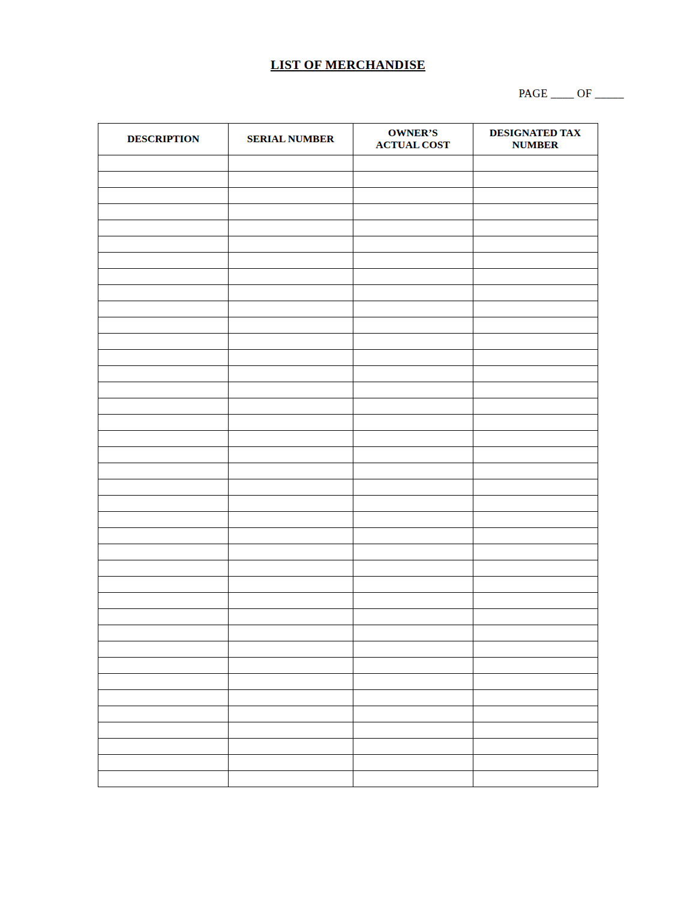LIST OF MERCHANDISE
PAGE ____ OF _____
| DESCRIPTION | SERIAL NUMBER | OWNER’S ACTUAL COST | DESIGNATED TAX NUMBER |
| --- | --- | --- | --- |